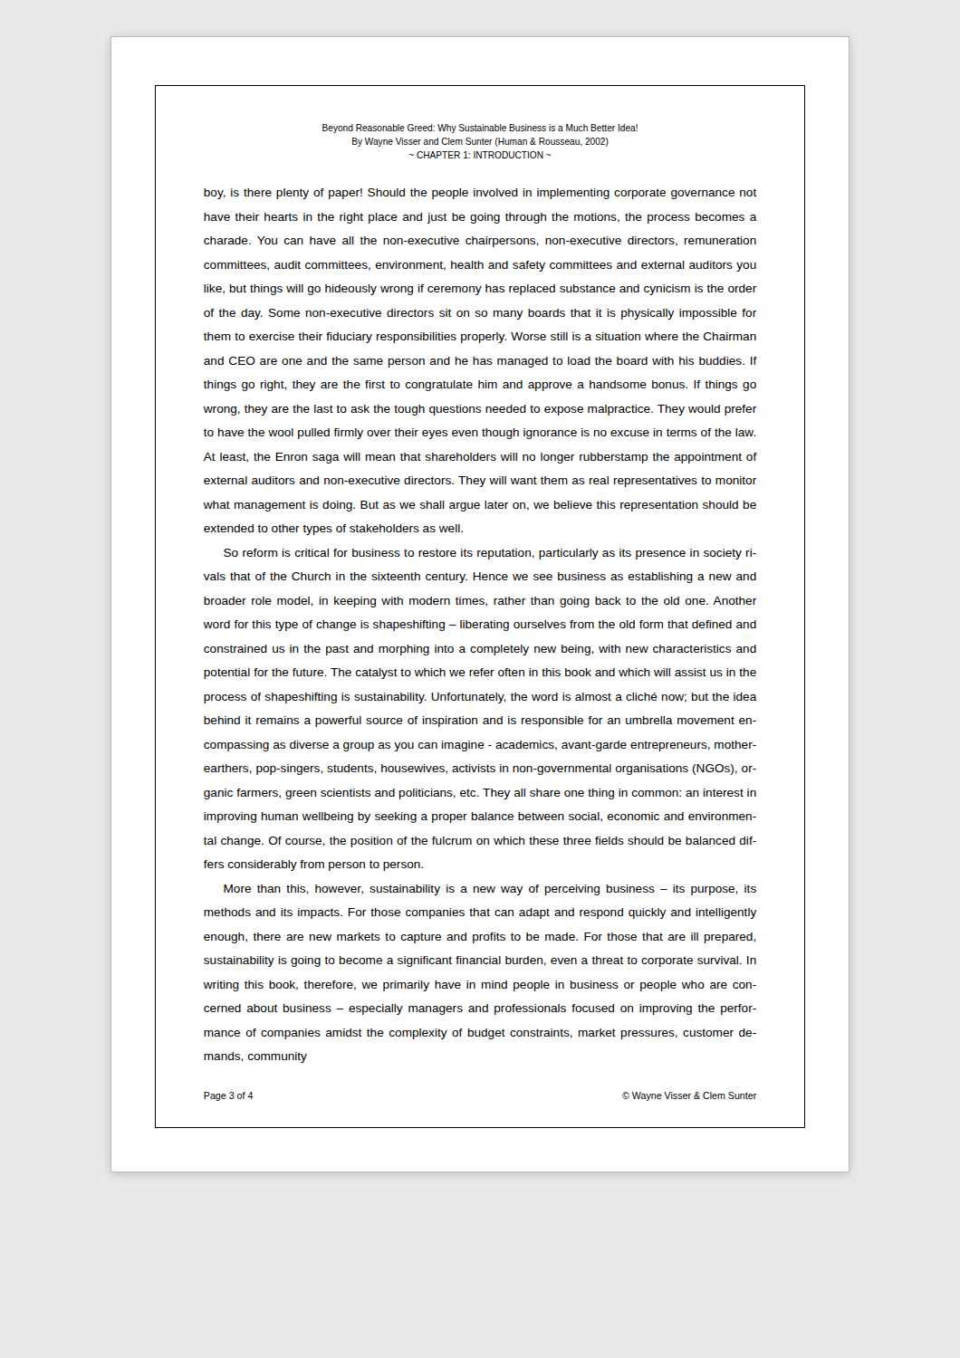Beyond Reasonable Greed: Why Sustainable Business is a Much Better Idea! By Wayne Visser and Clem Sunter (Human & Rousseau, 2002) ~ CHAPTER 1: INTRODUCTION ~
boy, is there plenty of paper! Should the people involved in implementing corporate governance not have their hearts in the right place and just be going through the motions, the process becomes a charade. You can have all the non-executive chairpersons, non-executive directors, remuneration committees, audit committees, environment, health and safety committees and external auditors you like, but things will go hideously wrong if ceremony has replaced substance and cynicism is the order of the day. Some non-executive directors sit on so many boards that it is physically impossible for them to exercise their fiduciary responsibilities properly. Worse still is a situation where the Chairman and CEO are one and the same person and he has managed to load the board with his buddies. If things go right, they are the first to congratulate him and approve a handsome bonus. If things go wrong, they are the last to ask the tough questions needed to expose malpractice. They would prefer to have the wool pulled firmly over their eyes even though ignorance is no excuse in terms of the law. At least, the Enron saga will mean that shareholders will no longer rubberstamp the appointment of external auditors and non-executive directors. They will want them as real representatives to monitor what management is doing. But as we shall argue later on, we believe this representation should be extended to other types of stakeholders as well.
So reform is critical for business to restore its reputation, particularly as its presence in society rivals that of the Church in the sixteenth century. Hence we see business as establishing a new and broader role model, in keeping with modern times, rather than going back to the old one. Another word for this type of change is shapeshifting – liberating ourselves from the old form that defined and constrained us in the past and morphing into a completely new being, with new characteristics and potential for the future. The catalyst to which we refer often in this book and which will assist us in the process of shapeshifting is sustainability. Unfortunately, the word is almost a cliché now; but the idea behind it remains a powerful source of inspiration and is responsible for an umbrella movement encompassing as diverse a group as you can imagine - academics, avant-garde entrepreneurs, mother-earthers, pop-singers, students, housewives, activists in non-governmental organisations (NGOs), organic farmers, green scientists and politicians, etc. They all share one thing in common: an interest in improving human wellbeing by seeking a proper balance between social, economic and environmental change. Of course, the position of the fulcrum on which these three fields should be balanced differs considerably from person to person.
More than this, however, sustainability is a new way of perceiving business – its purpose, its methods and its impacts. For those companies that can adapt and respond quickly and intelligently enough, there are new markets to capture and profits to be made. For those that are ill prepared, sustainability is going to become a significant financial burden, even a threat to corporate survival. In writing this book, therefore, we primarily have in mind people in business or people who are concerned about business – especially managers and professionals focused on improving the performance of companies amidst the complexity of budget constraints, market pressures, customer demands, community
Page 3 of 4 © Wayne Visser & Clem Sunter